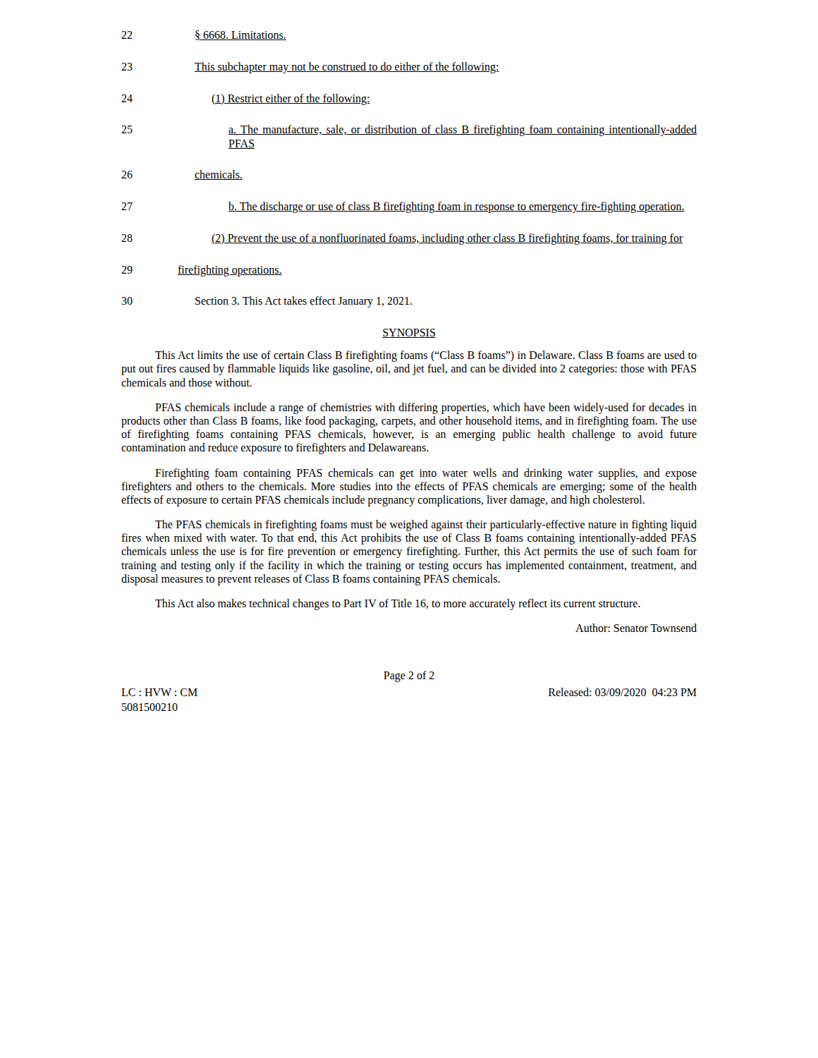22
§ 6668. Limitations.
23
This subchapter may not be construed to do either of the following:
24
(1) Restrict either of the following:
25
a. The manufacture, sale, or distribution of class B firefighting foam containing intentionally-added PFAS
26
chemicals.
27
b. The discharge or use of class B firefighting foam in response to emergency fire-fighting operation.
28
(2) Prevent the use of a nonfluorinated foams, including other class B firefighting foams, for training for
29
firefighting operations.
30
Section 3. This Act takes effect January 1, 2021.
SYNOPSIS
This Act limits the use of certain Class B firefighting foams (“Class B foams”) in Delaware. Class B foams are used to put out fires caused by flammable liquids like gasoline, oil, and jet fuel, and can be divided into 2 categories: those with PFAS chemicals and those without.
PFAS chemicals include a range of chemistries with differing properties, which have been widely-used for decades in products other than Class B foams, like food packaging, carpets, and other household items, and in firefighting foam. The use of firefighting foams containing PFAS chemicals, however, is an emerging public health challenge to avoid future contamination and reduce exposure to firefighters and Delawareans.
Firefighting foam containing PFAS chemicals can get into water wells and drinking water supplies, and expose firefighters and others to the chemicals. More studies into the effects of PFAS chemicals are emerging; some of the health effects of exposure to certain PFAS chemicals include pregnancy complications, liver damage, and high cholesterol.
The PFAS chemicals in firefighting foams must be weighed against their particularly-effective nature in fighting liquid fires when mixed with water. To that end, this Act prohibits the use of Class B foams containing intentionally-added PFAS chemicals unless the use is for fire prevention or emergency firefighting. Further, this Act permits the use of such foam for training and testing only if the facility in which the training or testing occurs has implemented containment, treatment, and disposal measures to prevent releases of Class B foams containing PFAS chemicals.
This Act also makes technical changes to Part IV of Title 16, to more accurately reflect its current structure.
Author: Senator Townsend
Page 2 of 2
LC : HVW : CM
5081500210
Released: 03/09/2020 04:23 PM